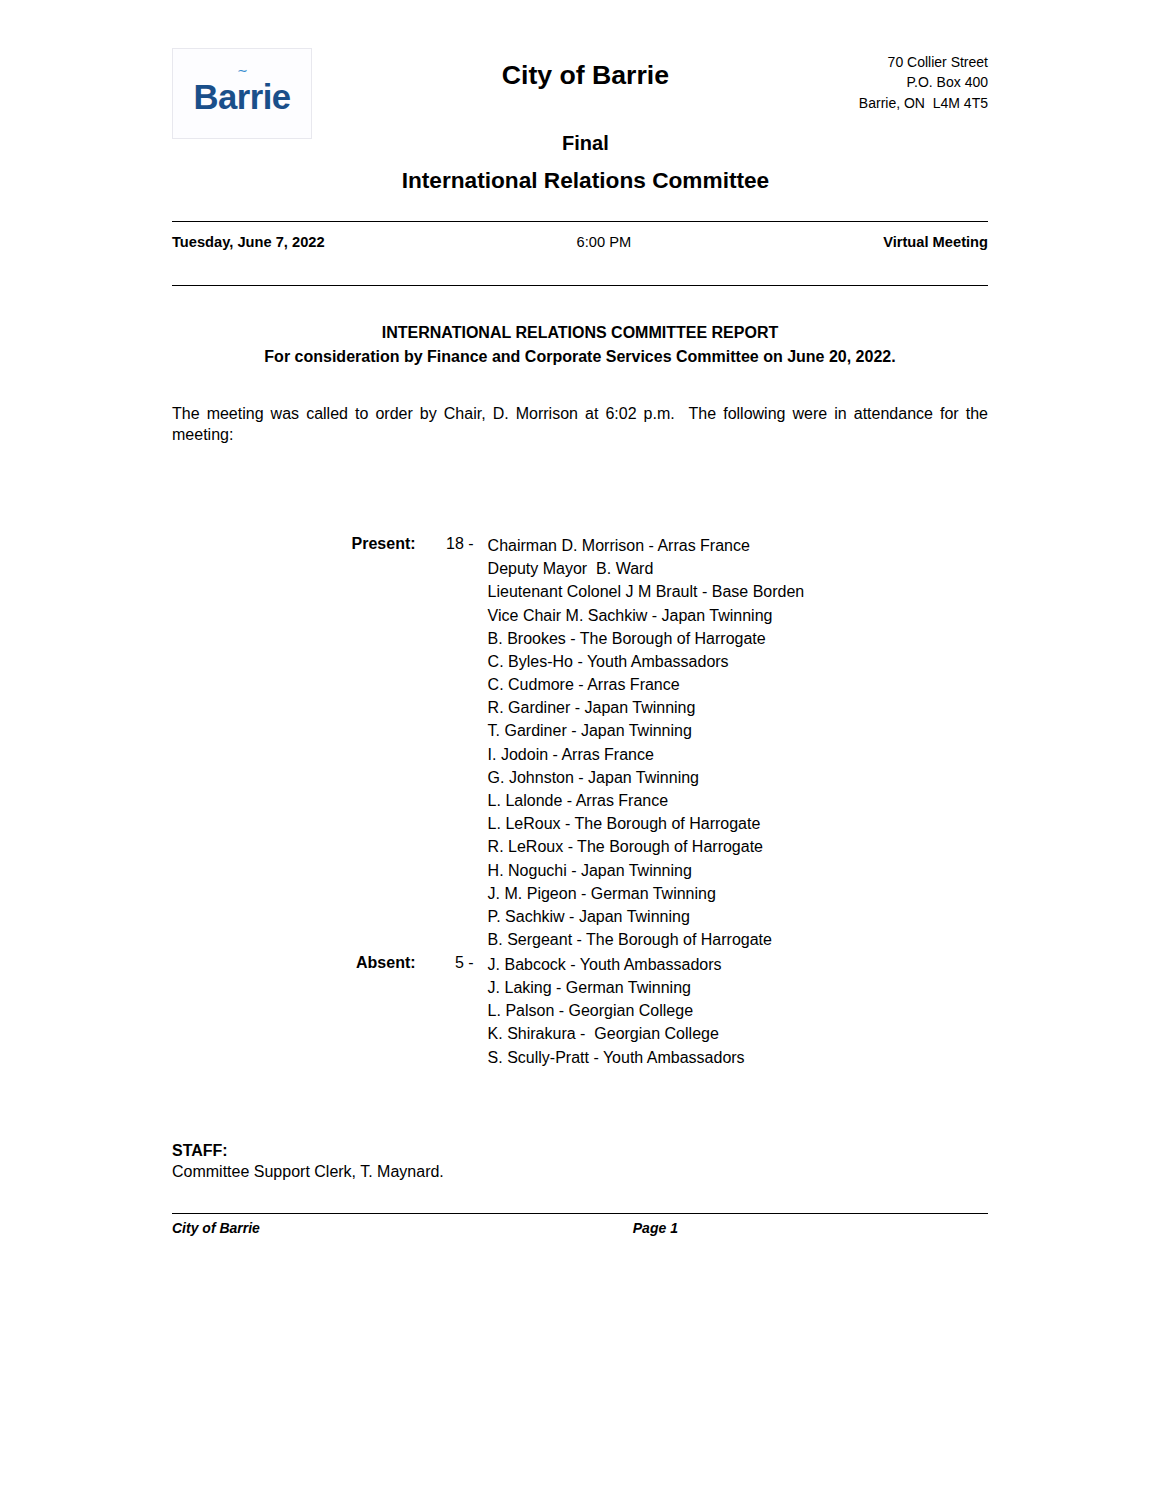∼ Barrie
City of Barrie
Final
International Relations Committee
70 Collier Street
P.O. Box 400
Barrie, ON L4M 4T5
Tuesday, June 7, 2022 6:00 PM Virtual Meeting
INTERNATIONAL RELATIONS COMMITTEE REPORT For consideration by Finance and Corporate Services Committee on June 20, 2022.
The meeting was called to order by Chair, D. Morrison at 6:02 p.m. The following were in attendance for the meeting:
Present:
18 -
Chairman D. Morrison - Arras France
Deputy Mayor B. Ward
Lieutenant Colonel J M Brault - Base Borden
Vice Chair M. Sachkiw - Japan Twinning
B. Brookes - The Borough of Harrogate
C. Byles-Ho - Youth Ambassadors
C. Cudmore - Arras France
R. Gardiner - Japan Twinning
T. Gardiner - Japan Twinning
I. Jodoin - Arras France
G. Johnston - Japan Twinning
L. Lalonde - Arras France
L. LeRoux - The Borough of Harrogate
R. LeRoux - The Borough of Harrogate
H. Noguchi - Japan Twinning
J. M. Pigeon - German Twinning
P. Sachkiw - Japan Twinning
B. Sergeant - The Borough of Harrogate
Absent:
5 -
J. Babcock - Youth Ambassadors
J. Laking - German Twinning
L. Palson - Georgian College
K. Shirakura - Georgian College
S. Scully-Pratt - Youth Ambassadors
STAFF:
Committee Support Clerk, T. Maynard.
City of Barrie Page 1